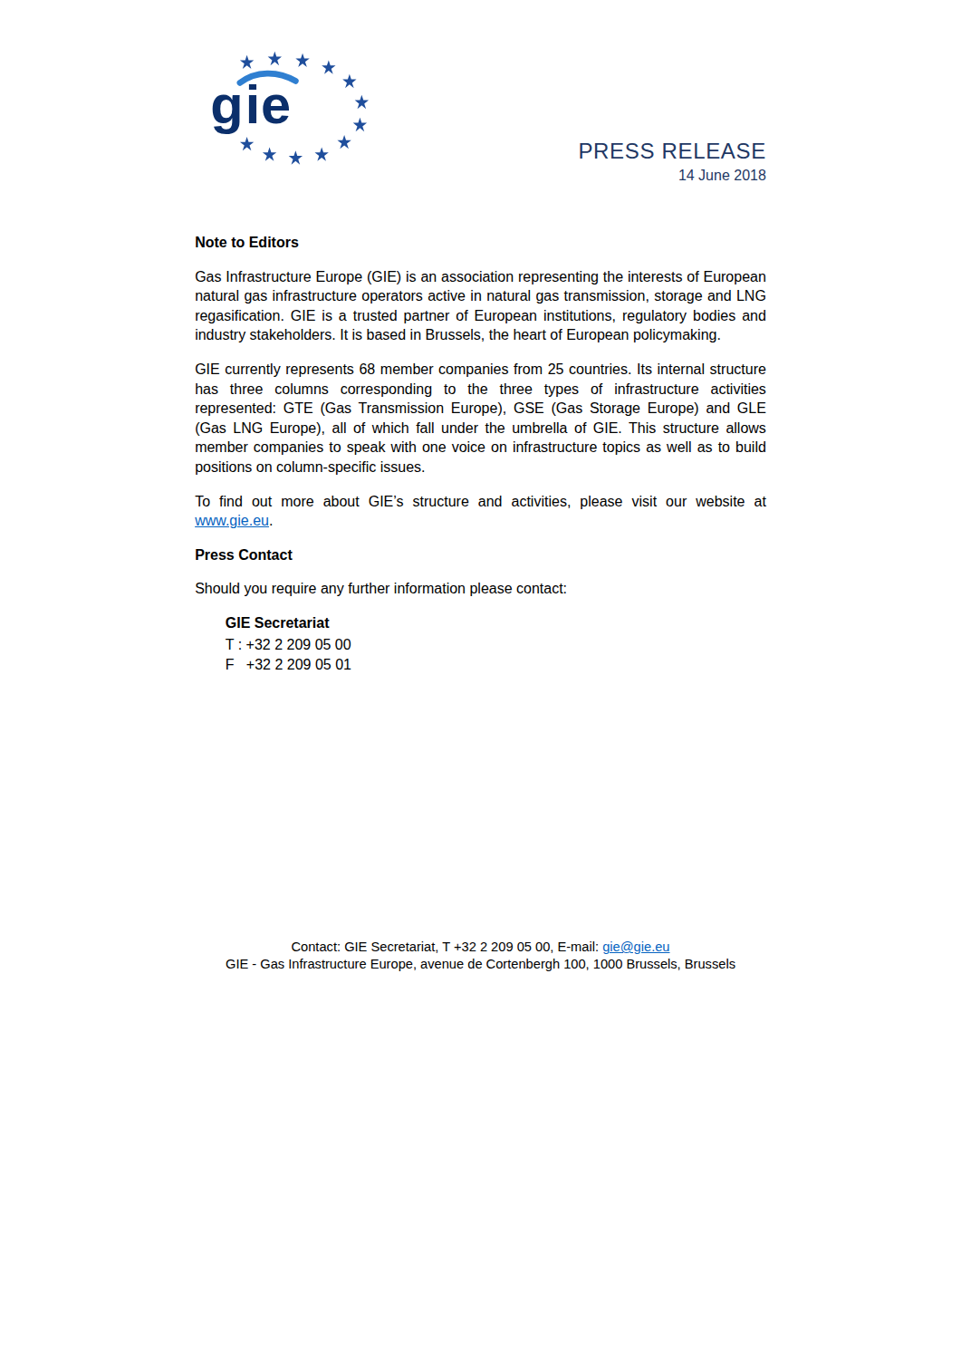g i e
PRESS RELEASE
14 June 2018
Note to Editors
Gas Infrastructure Europe (GIE) is an association representing the interests of European natural gas infrastructure operators active in natural gas transmission, storage and LNG regasification. GIE is a trusted partner of European institutions, regulatory bodies and industry stakeholders. It is based in Brussels, the heart of European policymaking.
GIE currently represents 68 member companies from 25 countries. Its internal structure has three columns corresponding to the three types of infrastructure activities represented: GTE (Gas Transmission Europe), GSE (Gas Storage Europe) and GLE (Gas LNG Europe), all of which fall under the umbrella of GIE. This structure allows member companies to speak with one voice on infrastructure topics as well as to build positions on column-specific issues.
To find out more about GIE’s structure and activities, please visit our website at www.gie.eu.
Press Contact
Should you require any further information please contact:
GIE Secretariat
T : +32 2 209 05 00
F +32 2 209 05 01
Contact: GIE Secretariat, T +32 2 209 05 00, E-mail: gie@gie.eu
GIE - Gas Infrastructure Europe, avenue de Cortenbergh 100, 1000 Brussels, Brussels